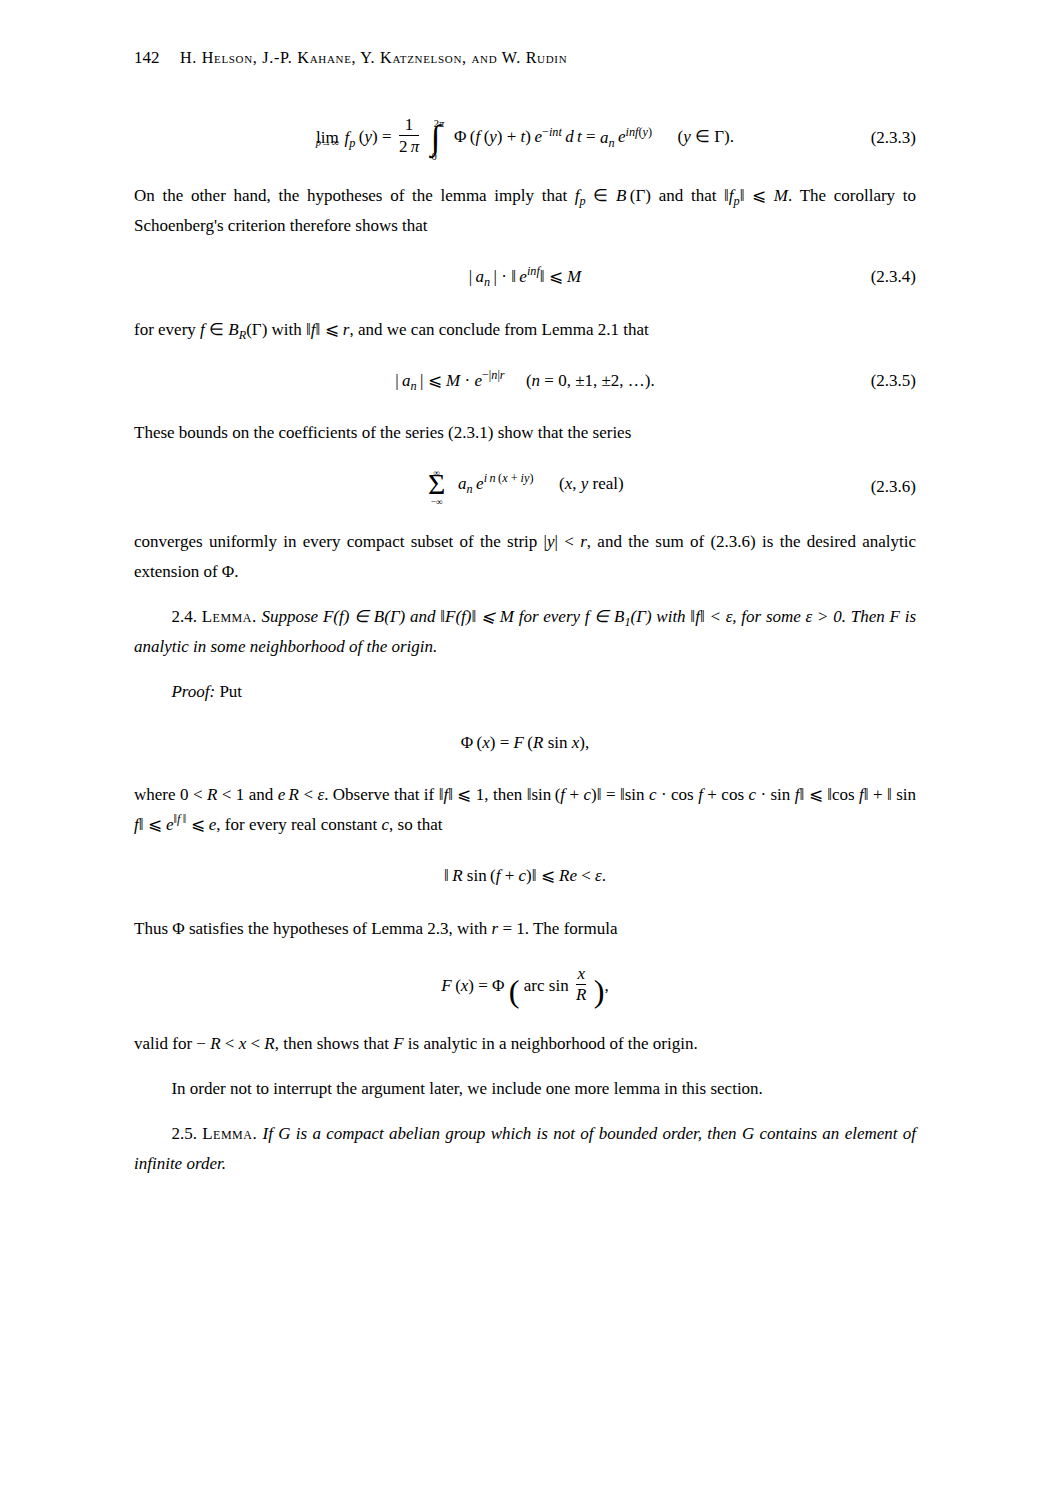142 H. Helson, J.-P. Kahane, Y. Katznelson, and W. Rudin
lim p→∞fp (y) = 12 π 2π∫0 Φ (f (y) + t) e−int d t = an einf(y) (y ∈ Γ). (2.3.3)
On the other hand, the hypotheses of the lemma imply that fp ∈ B (Γ) and that ‖fp‖ ⩽ M. The corollary to Schoenberg's criterion therefore shows that
| an | · ‖ einf‖ ⩽ M (2.3.4)
for every f ∈ BR(Γ) with ‖f‖ ⩽ r, and we can conclude from Lemma 2.1 that
| an | ⩽ M · e−|n|r (n = 0, ±1, ±2, …). (2.3.5)
These bounds on the coefficients of the series (2.3.1) show that the series
∞Σ−∞ an ei n (x + iy) (x, y real) (2.3.6)
converges uniformly in every compact subset of the strip |y| < r, and the sum of (2.3.6) is the desired analytic extension of Φ.
2.4. Lemma. Suppose F(f) ∈ B(Γ) and ‖F(f)‖ ⩽ M for every f ∈ B1(Γ) with ‖f‖ < ε, for some ε > 0. Then F is analytic in some neighborhood of the origin.
Proof: Put
Φ (x) = F (R sin x),
where 0 < R < 1 and e R < ε. Observe that if ‖f‖ ⩽ 1, then ‖sin (f + c)‖ = ‖sin c · cos f + cos c · sin f‖ ⩽ ‖cos f‖ + ‖ sin f‖ ⩽ e‖f ‖ ⩽ e, for every real constant c, so that
‖ R sin (f + c)‖ ⩽ Re < ε.
Thus Φ satisfies the hypotheses of Lemma 2.3, with r = 1. The formula
F (x) = Φ ( arc sin xR ),
valid for − R < x < R, then shows that F is analytic in a neighborhood of the origin.
In order not to interrupt the argument later, we include one more lemma in this section.
2.5. Lemma. If G is a compact abelian group which is not of bounded order, then G contains an element of infinite order.